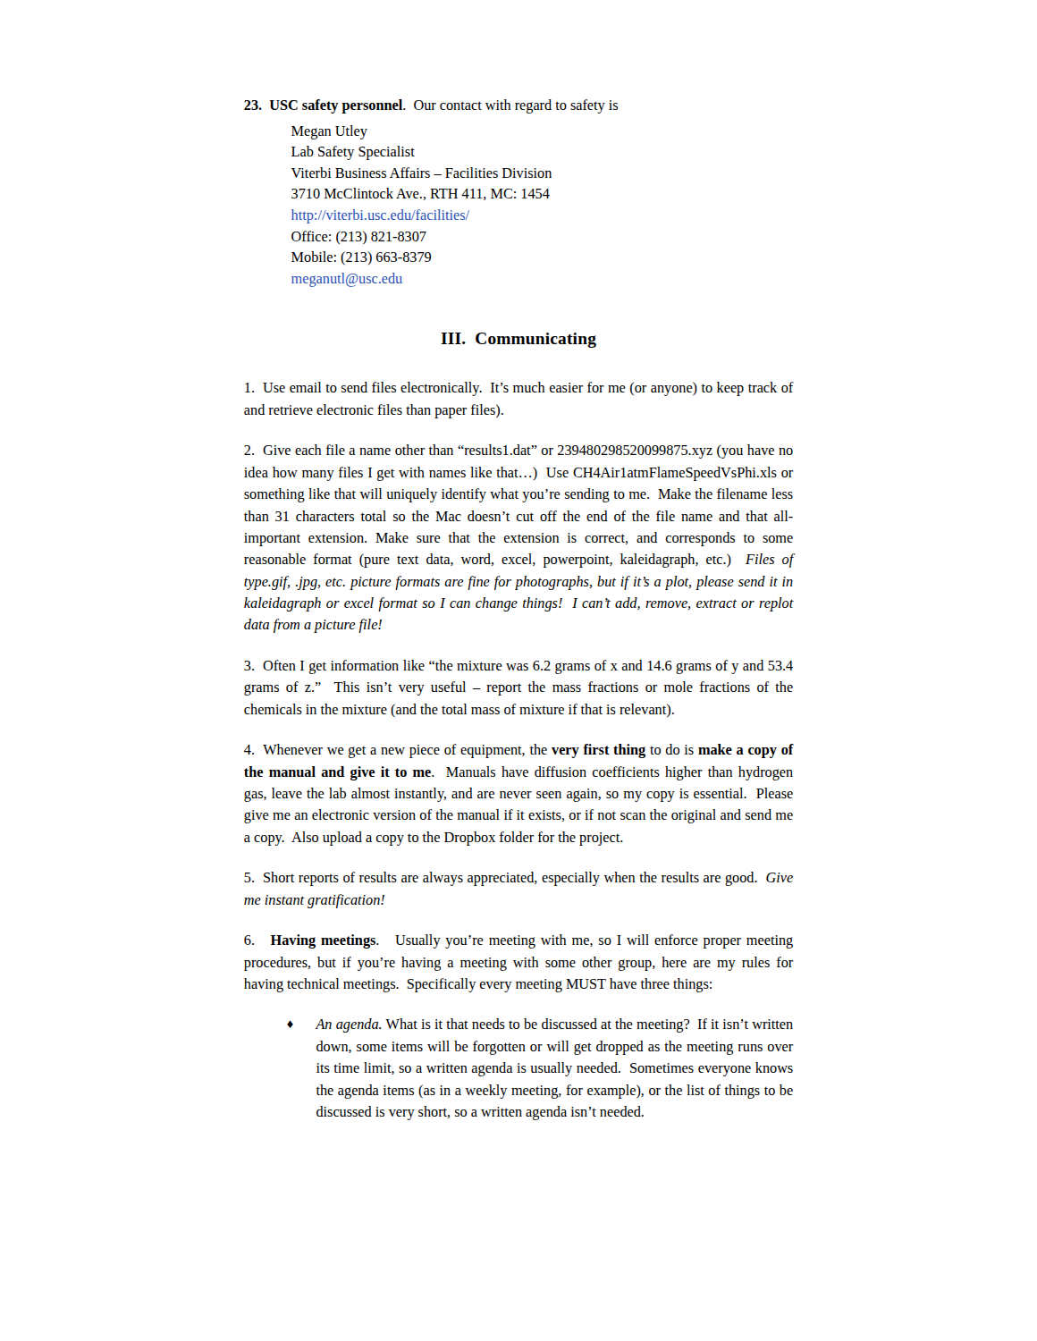23. USC safety personnel. Our contact with regard to safety is
Megan Utley
Lab Safety Specialist
Viterbi Business Affairs – Facilities Division
3710 McClintock Ave., RTH 411, MC: 1454
http://viterbi.usc.edu/facilities/
Office: (213) 821-8307
Mobile: (213) 663-8379
meganutl@usc.edu
III. Communicating
1. Use email to send files electronically. It’s much easier for me (or anyone) to keep track of and retrieve electronic files than paper files).
2. Give each file a name other than “results1.dat” or 239480298520099875.xyz (you have no idea how many files I get with names like that…) Use CH4Air1atmFlameSpeedVsPhi.xls or something like that will uniquely identify what you’re sending to me. Make the filename less than 31 characters total so the Mac doesn’t cut off the end of the file name and that all-important extension. Make sure that the extension is correct, and corresponds to some reasonable format (pure text data, word, excel, powerpoint, kaleidagraph, etc.) Files of type.gif, .jpg, etc. picture formats are fine for photographs, but if it’s a plot, please send it in kaleidagraph or excel format so I can change things! I can’t add, remove, extract or replot data from a picture file!
3. Often I get information like “the mixture was 6.2 grams of x and 14.6 grams of y and 53.4 grams of z.” This isn’t very useful – report the mass fractions or mole fractions of the chemicals in the mixture (and the total mass of mixture if that is relevant).
4. Whenever we get a new piece of equipment, the very first thing to do is make a copy of the manual and give it to me. Manuals have diffusion coefficients higher than hydrogen gas, leave the lab almost instantly, and are never seen again, so my copy is essential. Please give me an electronic version of the manual if it exists, or if not scan the original and send me a copy. Also upload a copy to the Dropbox folder for the project.
5. Short reports of results are always appreciated, especially when the results are good. Give me instant gratification!
6. Having meetings. Usually you’re meeting with me, so I will enforce proper meeting procedures, but if you’re having a meeting with some other group, here are my rules for having technical meetings. Specifically every meeting MUST have three things:
An agenda. What is it that needs to be discussed at the meeting? If it isn’t written down, some items will be forgotten or will get dropped as the meeting runs over its time limit, so a written agenda is usually needed. Sometimes everyone knows the agenda items (as in a weekly meeting, for example), or the list of things to be discussed is very short, so a written agenda isn’t needed.